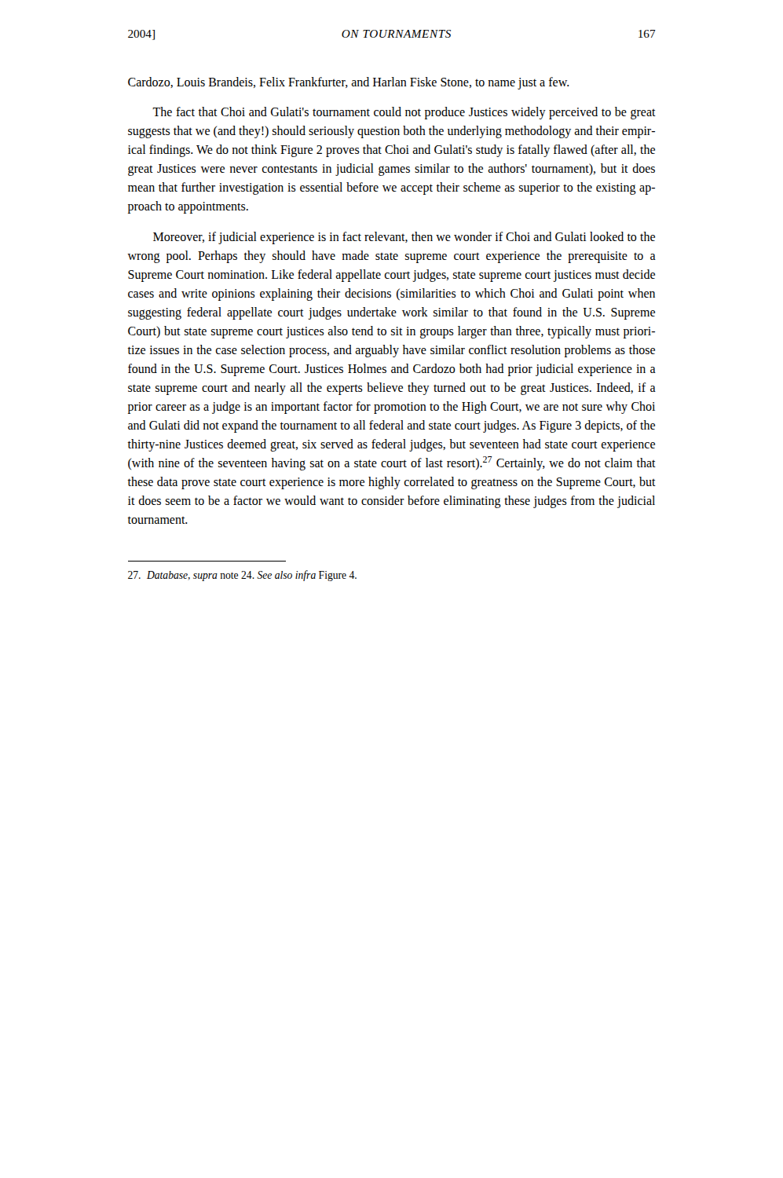2004] On Tournaments 167
Cardozo, Louis Brandeis, Felix Frankfurter, and Harlan Fiske Stone, to name just a few.
The fact that Choi and Gulati's tournament could not produce Justices widely perceived to be great suggests that we (and they!) should seriously question both the underlying methodology and their empirical findings. We do not think Figure 2 proves that Choi and Gulati's study is fatally flawed (after all, the great Justices were never contestants in judicial games similar to the authors' tournament), but it does mean that further investigation is essential before we accept their scheme as superior to the existing approach to appointments.
Moreover, if judicial experience is in fact relevant, then we wonder if Choi and Gulati looked to the wrong pool. Perhaps they should have made state supreme court experience the prerequisite to a Supreme Court nomination. Like federal appellate court judges, state supreme court justices must decide cases and write opinions explaining their decisions (similarities to which Choi and Gulati point when suggesting federal appellate court judges undertake work similar to that found in the U.S. Supreme Court) but state supreme court justices also tend to sit in groups larger than three, typically must prioritize issues in the case selection process, and arguably have similar conflict resolution problems as those found in the U.S. Supreme Court. Justices Holmes and Cardozo both had prior judicial experience in a state supreme court and nearly all the experts believe they turned out to be great Justices. Indeed, if a prior career as a judge is an important factor for promotion to the High Court, we are not sure why Choi and Gulati did not expand the tournament to all federal and state court judges. As Figure 3 depicts, of the thirty-nine Justices deemed great, six served as federal judges, but seventeen had state court experience (with nine of the seventeen having sat on a state court of last resort).27 Certainly, we do not claim that these data prove state court experience is more highly correlated to greatness on the Supreme Court, but it does seem to be a factor we would want to consider before eliminating these judges from the judicial tournament.
27. Database, supra note 24. See also infra Figure 4.